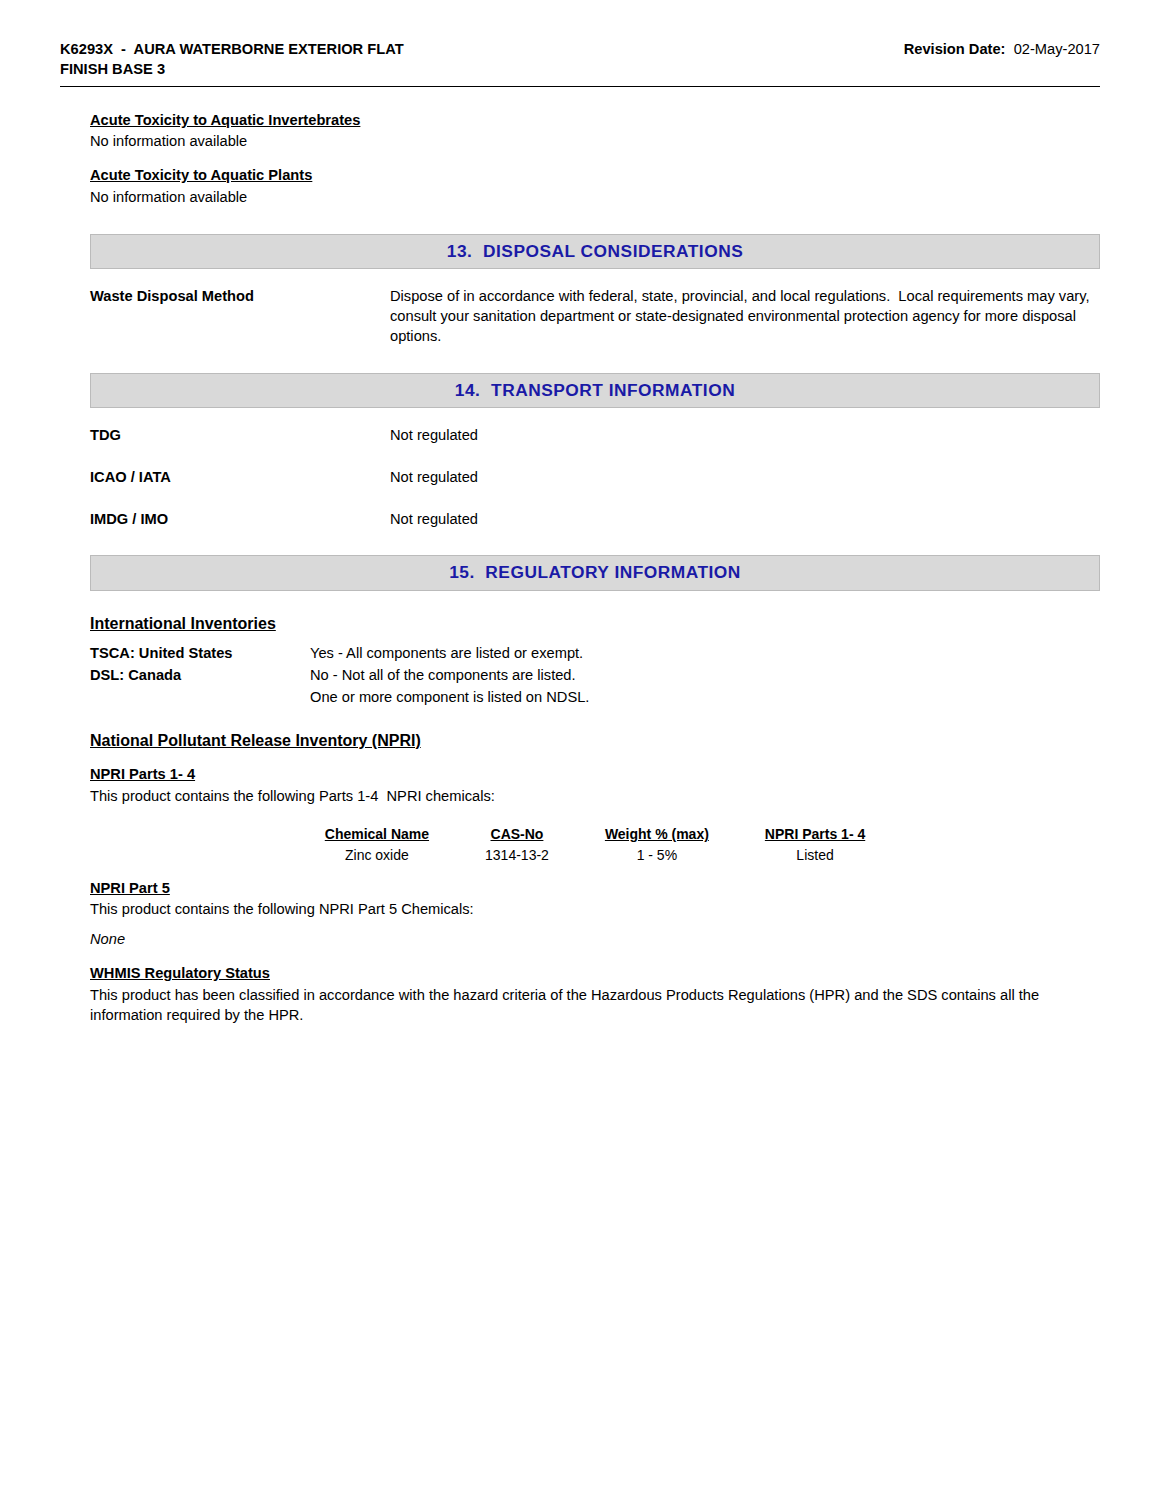K6293X - AURA WATERBORNE EXTERIOR FLAT
FINISH BASE 3
Revision Date: 02-May-2017
Acute Toxicity to Aquatic Invertebrates
No information available
Acute Toxicity to Aquatic Plants
No information available
13. DISPOSAL CONSIDERATIONS
Waste Disposal Method
Dispose of in accordance with federal, state, provincial, and local regulations. Local requirements may vary, consult your sanitation department or state-designated environmental protection agency for more disposal options.
14. TRANSPORT INFORMATION
TDG
Not regulated
ICAO / IATA
Not regulated
IMDG / IMO
Not regulated
15. REGULATORY INFORMATION
International Inventories
TSCA: United States
Yes - All components are listed or exempt.
DSL: Canada
No - Not all of the components are listed.
One or more component is listed on NDSL.
National Pollutant Release Inventory (NPRI)
NPRI Parts 1- 4
This product contains the following Parts 1-4 NPRI chemicals:
| Chemical Name | CAS-No | Weight % (max) | NPRI Parts 1- 4 |
| --- | --- | --- | --- |
| Zinc oxide | 1314-13-2 | 1 - 5% | Listed |
NPRI Part 5
This product contains the following NPRI Part 5 Chemicals:
None
WHMIS Regulatory Status
This product has been classified in accordance with the hazard criteria of the Hazardous Products Regulations (HPR) and the SDS contains all the information required by the HPR.